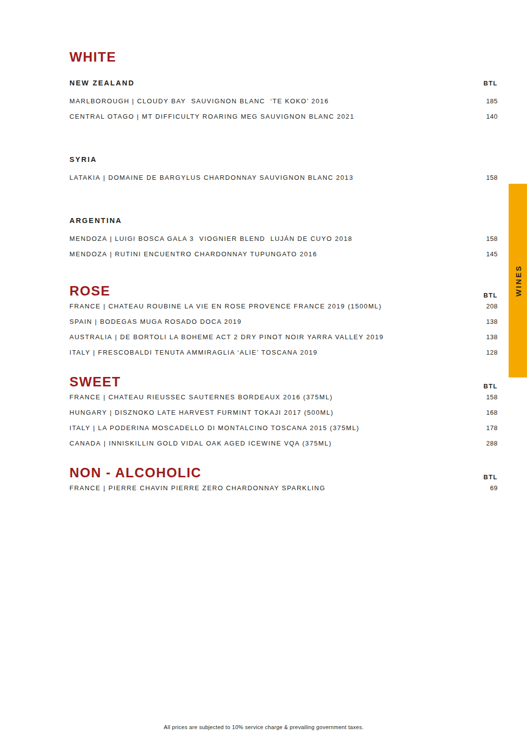WINES
WHITE
NEW ZEALAND
BTL
| MARLBOROUGH / CLOUDY BAY SAUVIGNON BLANC ‘TE KOKO’ 2016 | 185 |
| CENTRAL OTAGO / MT DIFFICULTY ROARING MEG SAUVIGNON BLANC 2021 | 140 |
SYRIA
| LATAKIA / DOMAINE DE BARGYLUS CHARDONNAY SAUVIGNON BLANC 2013 | 158 |
ARGENTINA
| MENDOZA / LUIGI BOSCA GALA 3 VIOGNIER BLEND LUJÁN DE CUYO 2018 | 158 |
| MENDOZA / RUTINI ENCUENTRO CHARDONNAY TUPUNGATO 2016 | 145 |
ROSE
BTL
| FRANCE / CHATEAU ROUBINE LA VIE EN ROSE PROVENCE FRANCE 2019 (1500ML) | 208 |
| SPAIN / BODEGAS MUGA ROSADO DOCA 2019 | 138 |
| AUSTRALIA / DE BORTOLI LA BOHEME ACT 2 DRY PINOT NOIR YARRA VALLEY 2019 | 138 |
| ITALY / FRESCOBALDI TENUTA AMMIRAGLIA ‘ALIE’ TOSCANA 2019 | 128 |
SWEET
BTL
| FRANCE / CHATEAU RIEUSSEC SAUTERNES BORDEAUX 2016 (375ML) | 158 |
| HUNGARY / DISZNOKO LATE HARVEST FURMINT TOKAJI 2017 (500ML) | 168 |
| ITALY / LA PODERINA MOSCADELLO DI MONTALCINO TOSCANA 2015 (375ML) | 178 |
| CANADA / INNISKILLIN GOLD VIDAL OAK AGED ICEWINE VQA (375ML) | 288 |
NON - ALCOHOLIC
BTL
| FRANCE / PIERRE CHAVIN PIERRE ZERO CHARDONNAY SPARKLING | 69 |
All prices are subjected to 10% service charge & prevailing government taxes.